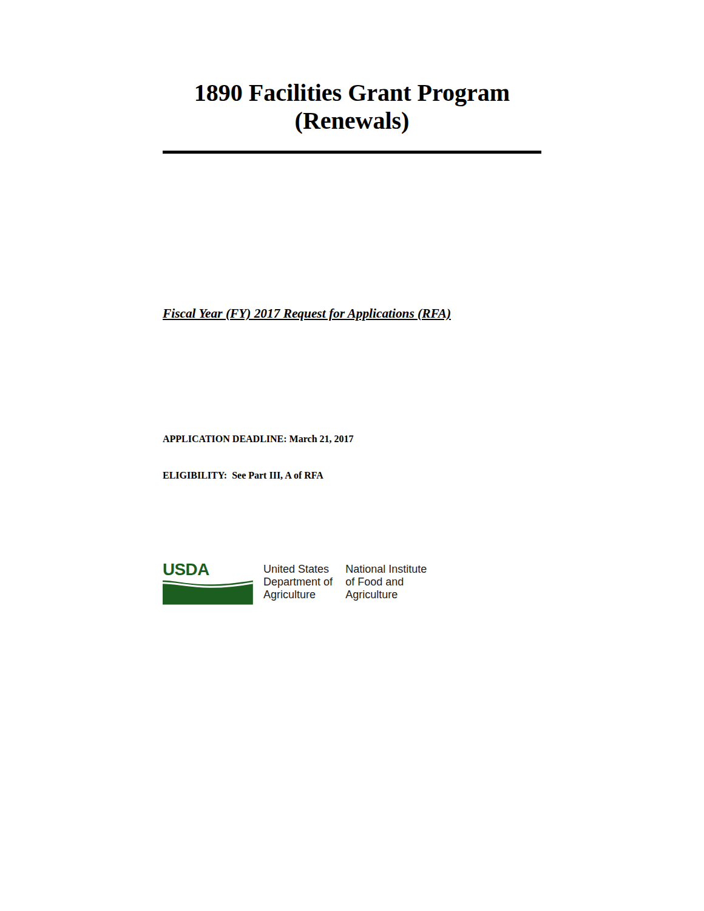1890 Facilities Grant Program(Renewals)
Fiscal Year (FY) 2017 Request for Applications (RFA)
APPLICATION DEADLINE: March 21, 2017
ELIGIBILITY: See Part III, A of RFA
USDA
United States
Department of
Agriculture
National Institute
of Food and
Agriculture